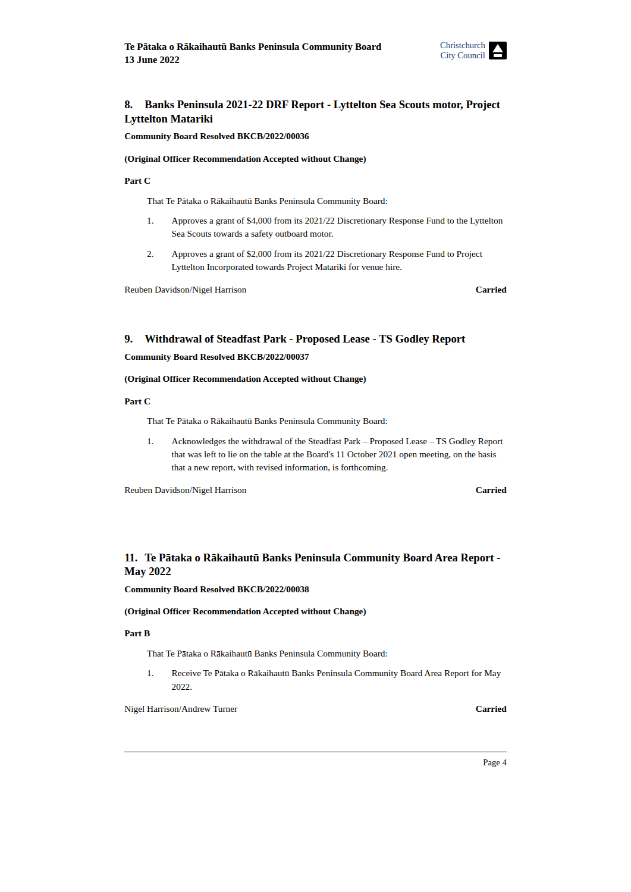Te Pātaka o Rākaihautū Banks Peninsula Community Board
13 June 2022
Christchurch City Council
8. Banks Peninsula 2021-22 DRF Report - Lyttelton Sea Scouts motor, Project Lyttelton Matariki
Community Board Resolved BKCB/2022/00036
(Original Officer Recommendation Accepted without Change)
Part C
That Te Pātaka o Rākaihautū Banks Peninsula Community Board:
1. Approves a grant of $4,000 from its 2021/22 Discretionary Response Fund to the Lyttelton Sea Scouts towards a safety outboard motor.
2. Approves a grant of $2,000 from its 2021/22 Discretionary Response Fund to Project Lyttelton Incorporated towards Project Matariki for venue hire.
Reuben Davidson/Nigel Harrison Carried
9. Withdrawal of Steadfast Park - Proposed Lease - TS Godley Report
Community Board Resolved BKCB/2022/00037
(Original Officer Recommendation Accepted without Change)
Part C
That Te Pātaka o Rākaihautū Banks Peninsula Community Board:
1. Acknowledges the withdrawal of the Steadfast Park – Proposed Lease – TS Godley Report that was left to lie on the table at the Board's 11 October 2021 open meeting, on the basis that a new report, with revised information, is forthcoming.
Reuben Davidson/Nigel Harrison Carried
11. Te Pātaka o Rākaihautū Banks Peninsula Community Board Area Report - May 2022
Community Board Resolved BKCB/2022/00038
(Original Officer Recommendation Accepted without Change)
Part B
That Te Pātaka o Rākaihautū Banks Peninsula Community Board:
1. Receive Te Pātaka o Rākaihautū Banks Peninsula Community Board Area Report for May 2022.
Nigel Harrison/Andrew Turner Carried
Page 4